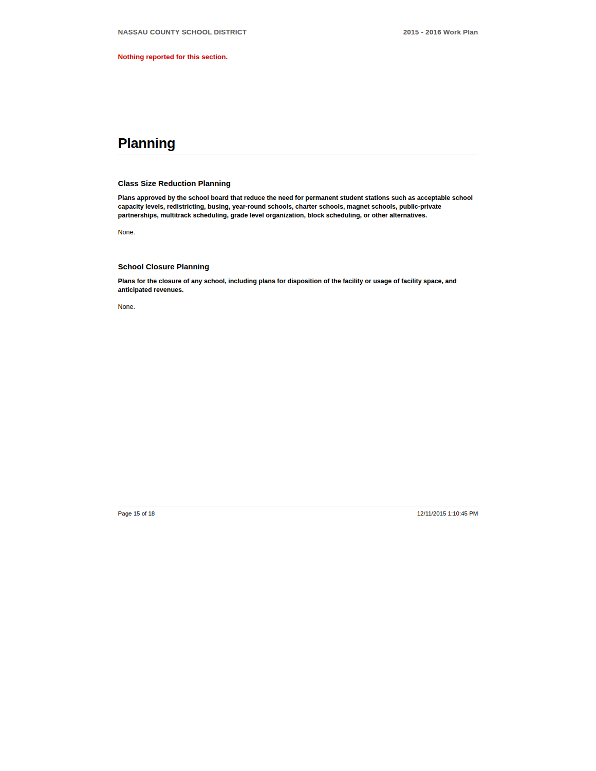NASSAU COUNTY SCHOOL DISTRICT
2015 - 2016 Work Plan
Nothing reported for this section.
Planning
Class Size Reduction Planning
Plans approved by the school board that reduce the need for permanent student stations such as acceptable school capacity levels, redistricting, busing, year-round schools, charter schools, magnet schools, public-private partnerships, multitrack scheduling, grade level organization, block scheduling, or other alternatives.
None.
School Closure Planning
Plans for the closure of any school, including plans for disposition of the facility or usage of facility space, and anticipated revenues.
None.
Page 15 of 18
12/11/2015 1:10:45 PM